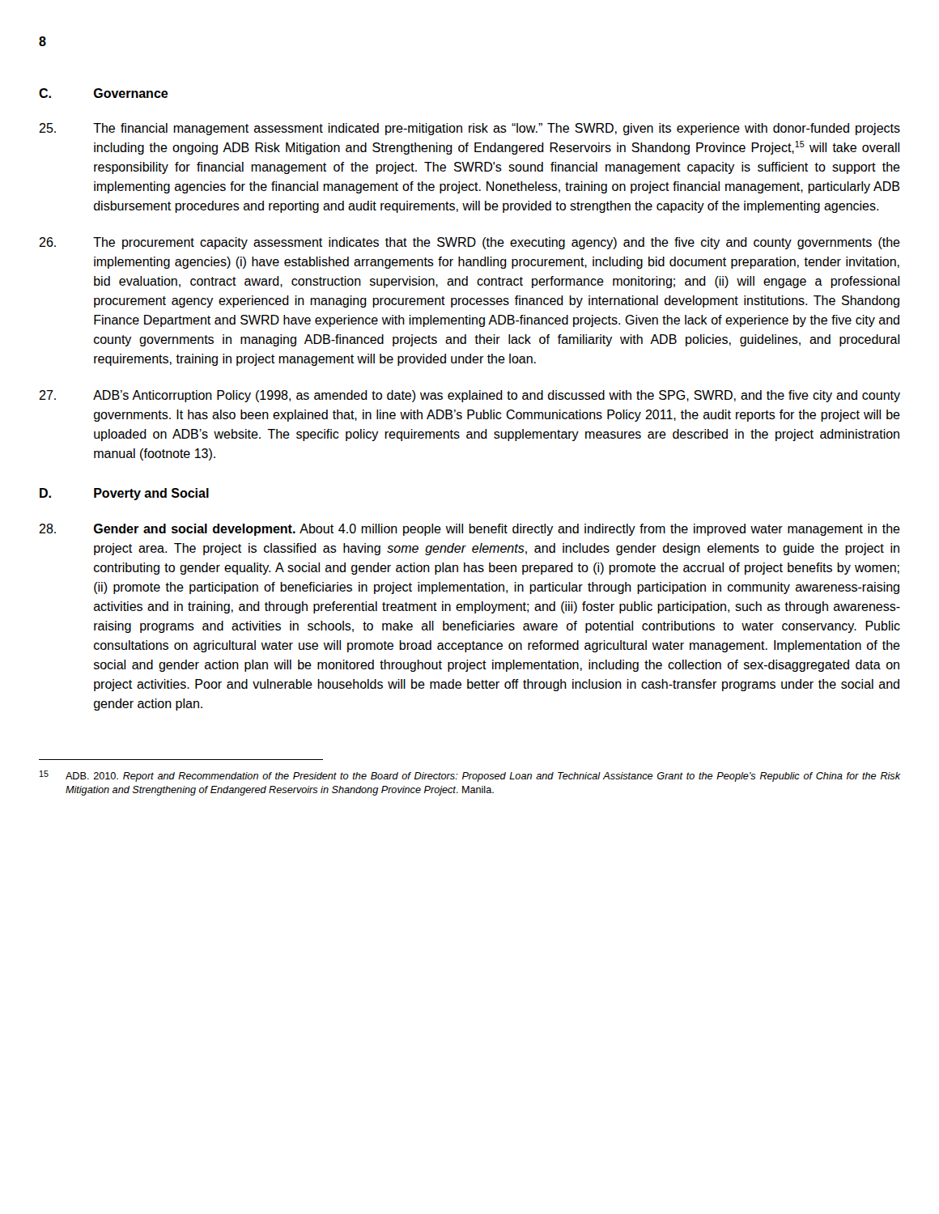8
C. Governance
25. The financial management assessment indicated pre-mitigation risk as “low.” The SWRD, given its experience with donor-funded projects including the ongoing ADB Risk Mitigation and Strengthening of Endangered Reservoirs in Shandong Province Project,15 will take overall responsibility for financial management of the project. The SWRD's sound financial management capacity is sufficient to support the implementing agencies for the financial management of the project. Nonetheless, training on project financial management, particularly ADB disbursement procedures and reporting and audit requirements, will be provided to strengthen the capacity of the implementing agencies.
26. The procurement capacity assessment indicates that the SWRD (the executing agency) and the five city and county governments (the implementing agencies) (i) have established arrangements for handling procurement, including bid document preparation, tender invitation, bid evaluation, contract award, construction supervision, and contract performance monitoring; and (ii) will engage a professional procurement agency experienced in managing procurement processes financed by international development institutions. The Shandong Finance Department and SWRD have experience with implementing ADB-financed projects. Given the lack of experience by the five city and county governments in managing ADB-financed projects and their lack of familiarity with ADB policies, guidelines, and procedural requirements, training in project management will be provided under the loan.
27. ADB’s Anticorruption Policy (1998, as amended to date) was explained to and discussed with the SPG, SWRD, and the five city and county governments. It has also been explained that, in line with ADB’s Public Communications Policy 2011, the audit reports for the project will be uploaded on ADB’s website. The specific policy requirements and supplementary measures are described in the project administration manual (footnote 13).
D. Poverty and Social
28. Gender and social development. About 4.0 million people will benefit directly and indirectly from the improved water management in the project area. The project is classified as having some gender elements, and includes gender design elements to guide the project in contributing to gender equality. A social and gender action plan has been prepared to (i) promote the accrual of project benefits by women; (ii) promote the participation of beneficiaries in project implementation, in particular through participation in community awareness-raising activities and in training, and through preferential treatment in employment; and (iii) foster public participation, such as through awareness-raising programs and activities in schools, to make all beneficiaries aware of potential contributions to water conservancy. Public consultations on agricultural water use will promote broad acceptance on reformed agricultural water management. Implementation of the social and gender action plan will be monitored throughout project implementation, including the collection of sex-disaggregated data on project activities. Poor and vulnerable households will be made better off through inclusion in cash-transfer programs under the social and gender action plan.
15 ADB. 2010. Report and Recommendation of the President to the Board of Directors: Proposed Loan and Technical Assistance Grant to the People’s Republic of China for the Risk Mitigation and Strengthening of Endangered Reservoirs in Shandong Province Project. Manila.